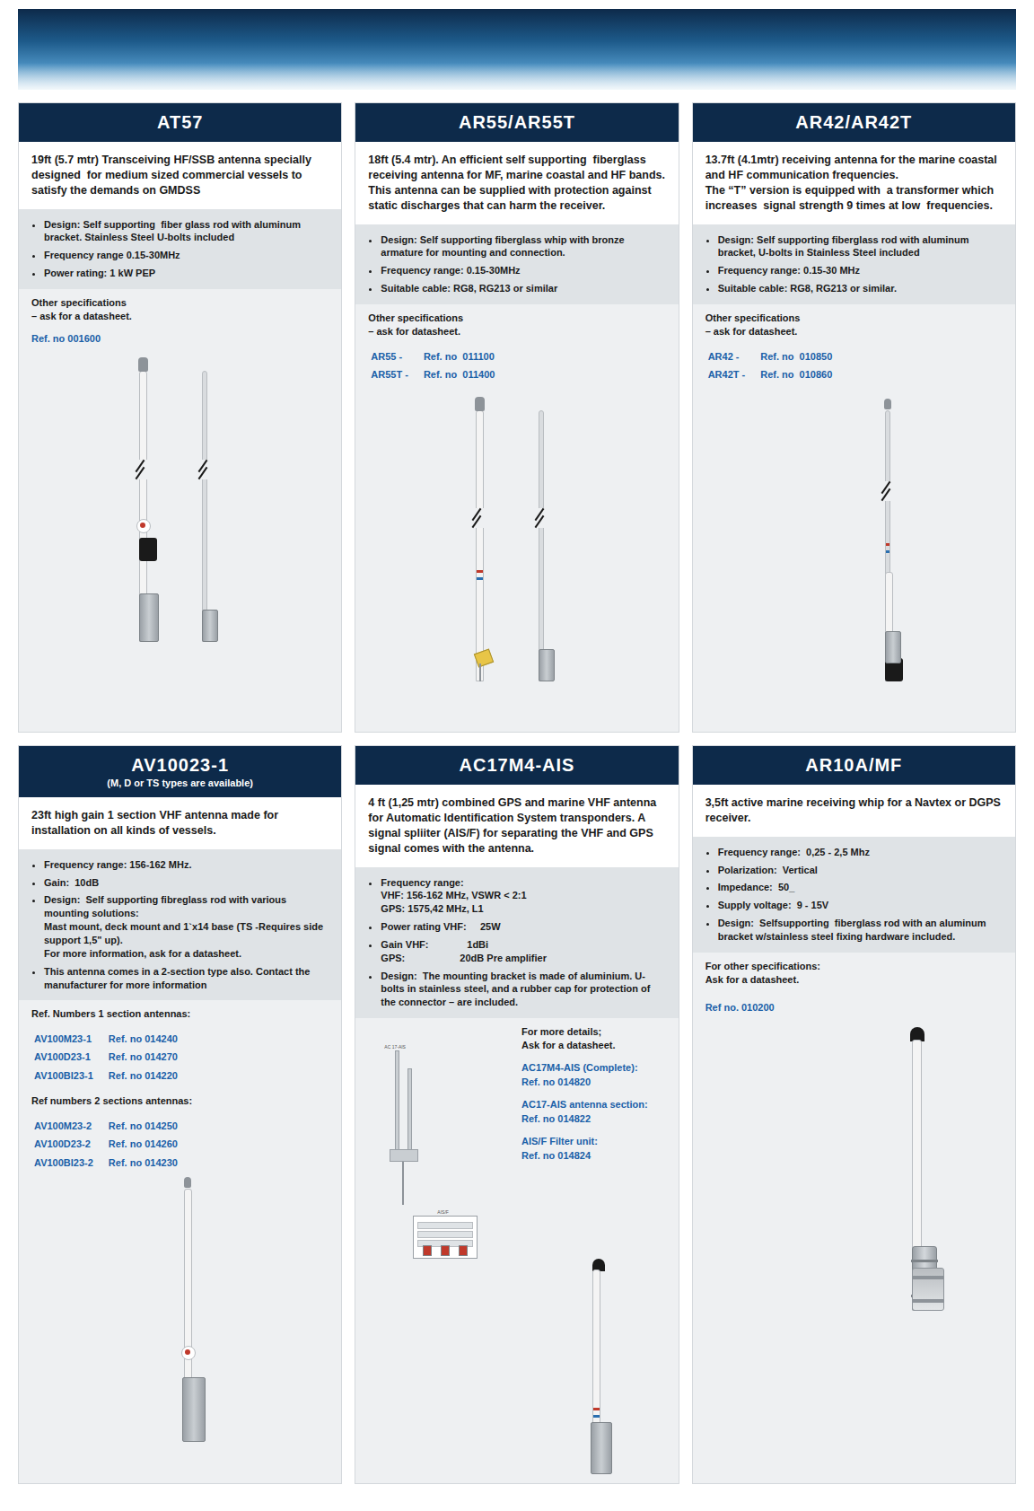AT57
19ft (5.7 mtr) Transceiving HF/SSB antenna specially designed for medium sized commercial vessels to satisfy the demands on GMDSS
Design: Self supporting fiber glass rod with aluminum bracket. Stainless Steel U-bolts included
Frequency range 0.15-30MHz
Power rating: 1 kW PEP
Other specifications
– ask for a datasheet.
Ref. no 001600
AR55/AR55T
18ft (5.4 mtr). An efficient self supporting fiberglass receiving antenna for MF, marine coastal and HF bands. This antenna can be supplied with protection against static discharges that can harm the receiver.
Design: Self supporting fiberglass whip with bronze armature for mounting and connection.
Frequency range: 0.15-30MHz
Suitable cable: RG8, RG213 or similar
Other specifications
– ask for datasheet.
| AR55 - | Ref. no 011100 |
| AR55T - | Ref. no 011400 |
AR42/AR42T
13.7ft (4.1mtr) receiving antenna for the marine coastal and HF communication frequencies.
The “T” version is equipped with a transformer which increases signal strength 9 times at low frequencies.
Design: Self supporting fiberglass rod with aluminum bracket, U-bolts in Stainless Steel included
Frequency range: 0.15-30 MHz
Suitable cable: RG8, RG213 or similar.
Other specifications
– ask for datasheet.
| AR42 - | Ref. no 010850 |
| AR42T - | Ref. no 010860 |
AV10023-1 (M, D or TS types are available)
23ft high gain 1 section VHF antenna made for installation on all kinds of vessels.
Frequency range: 156-162 MHz.
Gain: 10dB
Design: Self supporting fibreglass rod with various mounting solutions:
Mast mount, deck mount and 1`x14 base (TS -Requires side support 1,5" up).
For more information, ask for a datasheet.
This antenna comes in a 2-section type also. Contact the manufacturer for more information
Ref. Numbers 1 section antennas:
| AV100M23-1 | Ref. no 014240 |
| AV100D23-1 | Ref. no 014270 |
| AV100BI23-1 | Ref. no 014220 |
Ref numbers 2 sections antennas:
| AV100M23-2 | Ref. no 014250 |
| AV100D23-2 | Ref. no 014260 |
| AV100BI23-2 | Ref. no 014230 |
AC17M4-AIS
4 ft (1,25 mtr) combined GPS and marine VHF antenna for Automatic Identification System transponders. A signal spliiter (AIS/F) for separating the VHF and GPS signal comes with the antenna.
Frequency range:
VHF: 156-162 MHz, VSWR < 2:1
GPS: 1575,42 MHz, L1
Power rating VHF: 25W
Gain VHF: 1dBi
GPS: 20dB Pre amplifier
Design: The mounting bracket is made of aluminium. U-bolts in stainless steel, and a rubber cap for protection of the connector – are included.
AC 17-AIS
AIS/F
For more details;
Ask for a datasheet.
AC17M4-AIS (Complete):
Ref. no 014820
AC17-AIS antenna section:
Ref. no 014822
AIS/F Filter unit:
Ref. no 014824
AR10A/MF
3,5ft active marine receiving whip for a Navtex or DGPS receiver.
Frequency range: 0,25 - 2,5 Mhz
Polarization: Vertical
Impedance: 50_
Supply voltage: 9 - 15V
Design: Selfsupporting fiberglass rod with an aluminum bracket w/stainless steel fixing hardware included.
For other specifications:
Ask for a datasheet.
Ref no. 010200